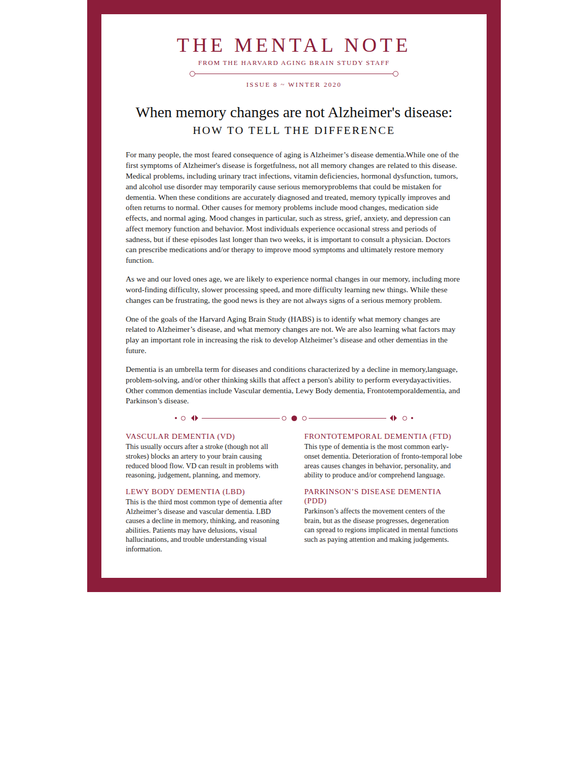THE MENTAL NOTE
From the Harvard Aging Brain Study Staff
Issue 8 ~ Winter 2020
When memory changes are not Alzheimer's disease:
How to tell the difference
For many people, the most feared consequence of aging is Alzheimer’s disease dementia.While one of the first symptoms of Alzheimer's disease is forgetfulness, not all memory changes are related to this disease. Medical problems, including urinary tract infections, vitamin deficiencies, hormonal dysfunction, tumors, and alcohol use disorder may temporarily cause serious memoryproblems that could be mistaken for dementia. When these conditions are accurately diagnosed and treated, memory typically improves and often returns to normal. Other causes for memory problems include mood changes, medication side effects, and normal aging. Mood changes in particular, such as stress, grief, anxiety, and depression can affect memory function and behavior. Most individuals experience occasional stress and periods of sadness, but if these episodes last longer than two weeks, it is important to consult a physician. Doctors can prescribe medications and/or therapy to improve mood symptoms and ultimately restore memory function.
As we and our loved ones age, we are likely to experience normal changes in our memory, including more word-finding difficulty, slower processing speed, and more difficulty learning new things. While these changes can be frustrating, the good news is they are not always signs of a serious memory problem.
One of the goals of the Harvard Aging Brain Study (HABS) is to identify what memory changes are related to Alzheimer’s disease, and what memory changes are not. We are also learning what factors may play an important role in increasing the risk to develop Alzheimer’s disease and other dementias in the future.
Dementia is an umbrella term for diseases and conditions characterized by a decline in memory,language, problem-solving, and/or other thinking skills that affect a person's ability to perform everydayactivities. Other common dementias include Vascular dementia, Lewy Body dementia, Frontotemporaldementia, and Parkinson’s disease.
Vascular Dementia (VD)
This usually occurs after a stroke (though not all strokes) blocks an artery to your brain causing reduced blood flow. VD can result in problems with reasoning, judgement, planning, and memory.
Lewy Body Dementia (LBD)
This is the third most common type of dementia after Alzheimer’s disease and vascular dementia. LBD causes a decline in memory, thinking, and reasoning abilities. Patients may have delusions, visual hallucinations, and trouble understanding visual information.
Frontotemporal Dementia (FTD)
This type of dementia is the most common early-onset dementia. Deterioration of fronto-temporal lobe areas causes changes in behavior, personality, and ability to produce and/or comprehend language.
Parkinson’s Disease Dementia (PDD)
Parkinson’s affects the movement centers of the brain, but as the disease progresses, degeneration can spread to regions implicated in mental functions such as paying attention and making judgements.